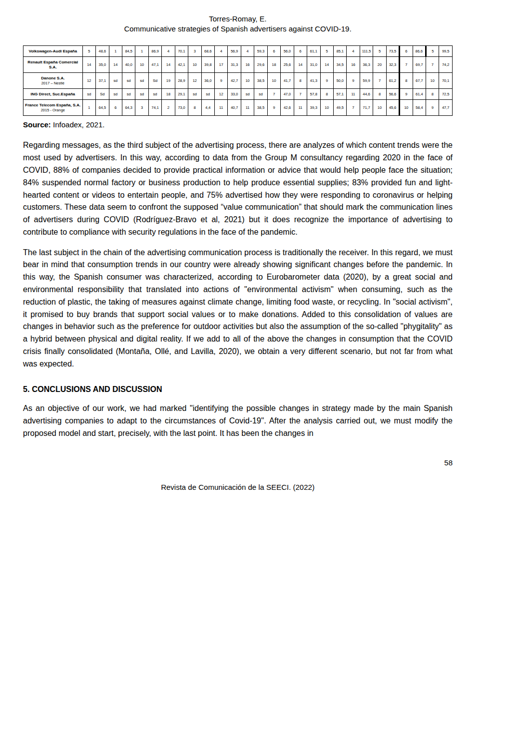Torres-Romay, E.
Communicative strategies of Spanish advertisers against COVID-19.
| Volkswagen-Audi España | 5 | 48,6 | 1 | 84,5 | 1 | 86,9 | 4 | 70,1 | 3 | 68,6 | 4 | 56,9 | 4 | 59,3 | 6 | 56,0 | 6 | 61,1 | 5 | 85,1 | 4 | 111,5 | 5 | 73,5 | 6 | 86,6 | 5 | 99,5 |
| Renault España Comercial S.A. | 14 | 35,0 | 14 | 40,0 | 10 | 47,1 | 14 | 42,1 | 10 | 39,8 | 17 | 31,3 | 16 | 29,6 | 18 | 25,6 | 14 | 31,0 | 14 | 34,5 | 16 | 36,3 | 20 | 32,3 | 7 | 69,7 | 7 | 74,2 |
| Danone S.A. 2017 – Nestlé | 12 | 37,1 | sd | sd | sd | Sd | 19 | 28,9 | 12 | 36,0 | 9 | 42,7 | 10 | 38,5 | 10 | 41,7 | 8 | 41,3 | 9 | 50,0 | 9 | 59,9 | 7 | 61,2 | 8 | 67,7 | 10 | 70,1 |
| ING Direct, Suc.España | sd | Sd | sd | sd | sd | sd | 18 | 29,1 | sd | sd | 12 | 33,0 | sd | sd | 7 | 47,0 | 7 | 57,8 | 8 | 57,1 | 11 | 44,6 | 8 | 56,6 | 9 | 61,4 | 8 | 72,5 |
| France Telecom España, S.A. 2015 - Orange | 1 | 64,5 | 6 | 64,3 | 3 | 74,1 | 2 | 73,0 | 8 | 4,4 | 11 | 40,7 | 11 | 38,5 | 9 | 42,6 | 11 | 39,3 | 10 | 49,5 | 7 | 71,7 | 10 | 45,6 | 10 | 58,4 | 9 | 47,7 |
Source: Infoadex, 2021.
Regarding messages, as the third subject of the advertising process, there are analyzes of which content trends were the most used by advertisers. In this way, according to data from the Group M consultancy regarding 2020 in the face of COVID, 88% of companies decided to provide practical information or advice that would help people face the situation; 84% suspended normal factory or business production to help produce essential supplies; 83% provided fun and light-hearted content or videos to entertain people, and 75% advertised how they were responding to coronavirus or helping customers. These data seem to confront the supposed “value communication” that should mark the communication lines of advertisers during COVID (Rodríguez-Bravo et al, 2021) but it does recognize the importance of advertising to contribute to compliance with security regulations in the face of the pandemic.
The last subject in the chain of the advertising communication process is traditionally the receiver. In this regard, we must bear in mind that consumption trends in our country were already showing significant changes before the pandemic. In this way, the Spanish consumer was characterized, according to Eurobarometer data (2020), by a great social and environmental responsibility that translated into actions of "environmental activism" when consuming, such as the reduction of plastic, the taking of measures against climate change, limiting food waste, or recycling. In "social activism", it promised to buy brands that support social values or to make donations. Added to this consolidation of values are changes in behavior such as the preference for outdoor activities but also the assumption of the so-called "phygitality" as a hybrid between physical and digital reality. If we add to all of the above the changes in consumption that the COVID crisis finally consolidated (Montaña, Ollé, and Lavilla, 2020), we obtain a very different scenario, but not far from what was expected.
5. CONCLUSIONS AND DISCUSSION
As an objective of our work, we had marked "identifying the possible changes in strategy made by the main Spanish advertising companies to adapt to the circumstances of Covid-19". After the analysis carried out, we must modify the proposed model and start, precisely, with the last point. It has been the changes in
58
Revista de Comunicación de la SEECI. (2022)